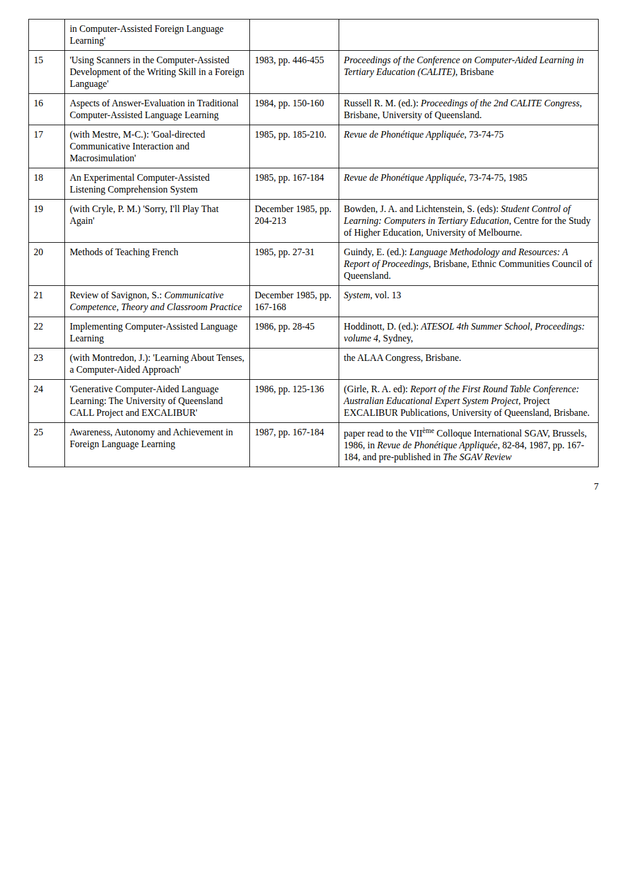| | in Computer-Assisted Foreign Language Learning' | | |
| 15 | 'Using Scanners in the Computer-Assisted Development of the Writing Skill in a Foreign Language' | 1983, pp. 446-455 | Proceedings of the Conference on Computer-Aided Learning in Tertiary Education (CALITE) , Brisbane |
| 16 | Aspects of Answer-Evaluation in Traditional Computer-Assisted Language Learning | 1984, pp. 150-160 | Russell R. M. (ed.): Proceedings of the 2nd CALITE Congress , Brisbane, University of Queensland. |
| 17 | (with Mestre, M-C.): 'Goal-directed Communicative Interaction and Macrosimulation' | 1985, pp. 185-210. | Revue de Phonétique Appliquée , 73-74-75 |
| 18 | An Experimental Computer-Assisted Listening Comprehension System | 1985, pp. 167-184 | Revue de Phonétique Appliquée , 73-74-75, 1985 |
| 19 | (with Cryle, P. M.) 'Sorry, I'll Play That Again' | December 1985, pp. 204-213 | Bowden, J. A. and Lichtenstein, S. (eds): Student Control of Learning: Computers in Tertiary Education , Centre for the Study of Higher Education, University of Melbourne. |
| 20 | Methods of Teaching French | 1985, pp. 27-31 | Guindy, E. (ed.): Language Methodology and Resources: A Report of Proceedings , Brisbane, Ethnic Communities Council of Queensland. |
| 21 | Review of Savignon, S.: Communicative Competence, Theory and Classroom Practice | December 1985, pp. 167-168 | System , vol. 13 |
| 22 | Implementing Computer-Assisted Language Learning | 1986, pp. 28-45 | Hoddinott, D. (ed.): ATESOL 4th Summer School, Proceedings: volume 4 , Sydney, |
| 23 | (with Montredon, J.): 'Learning About Tenses, a Computer-Aided Approach' | | the ALAA Congress, Brisbane. |
| 24 | 'Generative Computer-Aided Language Learning: The University of Queensland CALL Project and EXCALIBUR' | 1986, pp. 125-136 | (Girle, R. A. ed): Report of the First Round Table Conference: Australian Educational Expert System Project , Project EXCALIBUR Publications, University of Queensland, Brisbane. |
| 25 | Awareness, Autonomy and Achievement in Foreign Language Learning | 1987, pp. 167-184 | paper read to the VII ème Colloque International SGAV, Brussels, 1986, in Revue de Phonétique Appliquée , 82-84, 1987, pp. 167-184, and pre-published in The SGAV Review |
7